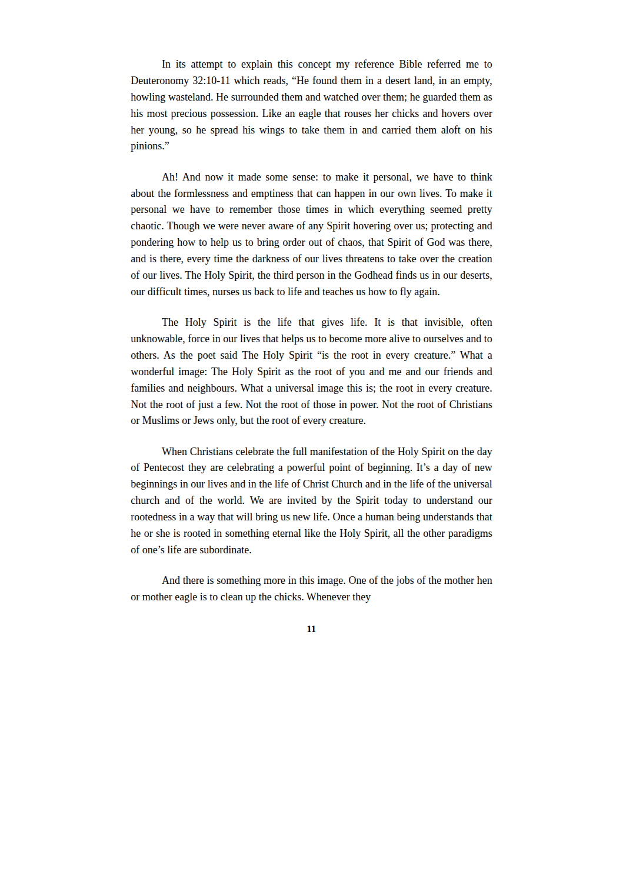In its attempt to explain this concept my reference Bible referred me to Deuteronomy 32:10-11 which reads, “He found them in a desert land, in an empty, howling wasteland. He surrounded them and watched over them; he guarded them as his most precious possession. Like an eagle that rouses her chicks and hovers over her young, so he spread his wings to take them in and carried them aloft on his pinions.”
Ah! And now it made some sense: to make it personal, we have to think about the formlessness and emptiness that can happen in our own lives. To make it personal we have to remember those times in which everything seemed pretty chaotic. Though we were never aware of any Spirit hovering over us; protecting and pondering how to help us to bring order out of chaos, that Spirit of God was there, and is there, every time the darkness of our lives threatens to take over the creation of our lives. The Holy Spirit, the third person in the Godhead finds us in our deserts, our difficult times, nurses us back to life and teaches us how to fly again.
The Holy Spirit is the life that gives life. It is that invisible, often unknowable, force in our lives that helps us to become more alive to ourselves and to others. As the poet said The Holy Spirit “is the root in every creature.” What a wonderful image: The Holy Spirit as the root of you and me and our friends and families and neighbours. What a universal image this is; the root in every creature. Not the root of just a few. Not the root of those in power. Not the root of Christians or Muslims or Jews only, but the root of every creature.
When Christians celebrate the full manifestation of the Holy Spirit on the day of Pentecost they are celebrating a powerful point of beginning. It’s a day of new beginnings in our lives and in the life of Christ Church and in the life of the universal church and of the world. We are invited by the Spirit today to understand our rootedness in a way that will bring us new life. Once a human being understands that he or she is rooted in something eternal like the Holy Spirit, all the other paradigms of one’s life are subordinate.
And there is something more in this image. One of the jobs of the mother hen or mother eagle is to clean up the chicks. Whenever they
11